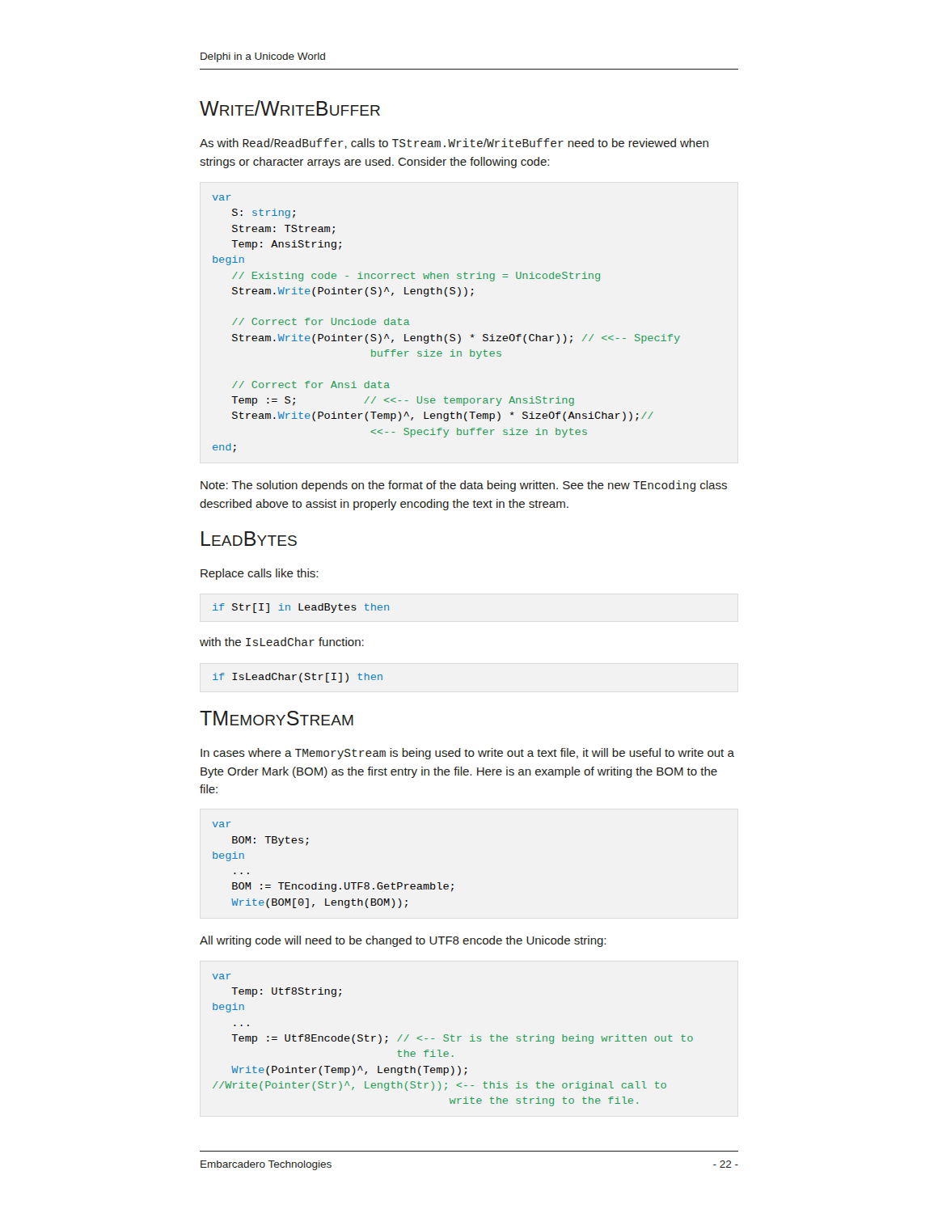Delphi in a Unicode World
WRITE/WRITEBUFFER
As with Read/ReadBuffer, calls to TStream.Write/WriteBuffer need to be reviewed when strings or character arrays are used. Consider the following code:
var
   S: string;
   Stream: TStream;
   Temp: AnsiString;
begin
   // Existing code - incorrect when string = UnicodeString
   Stream.Write(Pointer(S)^, Length(S));

   // Correct for Unciode data
   Stream.Write(Pointer(S)^, Length(S) * SizeOf(Char)); // <<-- Specify
                        buffer size in bytes

   // Correct for Ansi data
   Temp := S;          // <<-- Use temporary AnsiString
   Stream.Write(Pointer(Temp)^, Length(Temp) * SizeOf(AnsiChar));//
                        <<-- Specify buffer size in bytes
end;
Note: The solution depends on the format of the data being written. See the new TEncoding class described above to assist in properly encoding the text in the stream.
LEADBYTES
Replace calls like this:
if Str[I] in LeadBytes then
with the IsLeadChar function:
if IsLeadChar(Str[I]) then
TMEMORYSTREAM
In cases where a TMemoryStream is being used to write out a text file, it will be useful to write out a Byte Order Mark (BOM) as the first entry in the file. Here is an example of writing the BOM to the file:
var
   BOM: TBytes;
begin
   ...
   BOM := TEncoding.UTF8.GetPreamble;
   Write(BOM[0], Length(BOM));
All writing code will need to be changed to UTF8 encode the Unicode string:
var
   Temp: Utf8String;
begin
   ...
   Temp := Utf8Encode(Str); // <-- Str is the string being written out to
                            the file.
   Write(Pointer(Temp)^, Length(Temp));
//Write(Pointer(Str)^, Length(Str)); <-- this is the original call to
                                    write the string to the file.
Embarcadero Technologies - 22 -